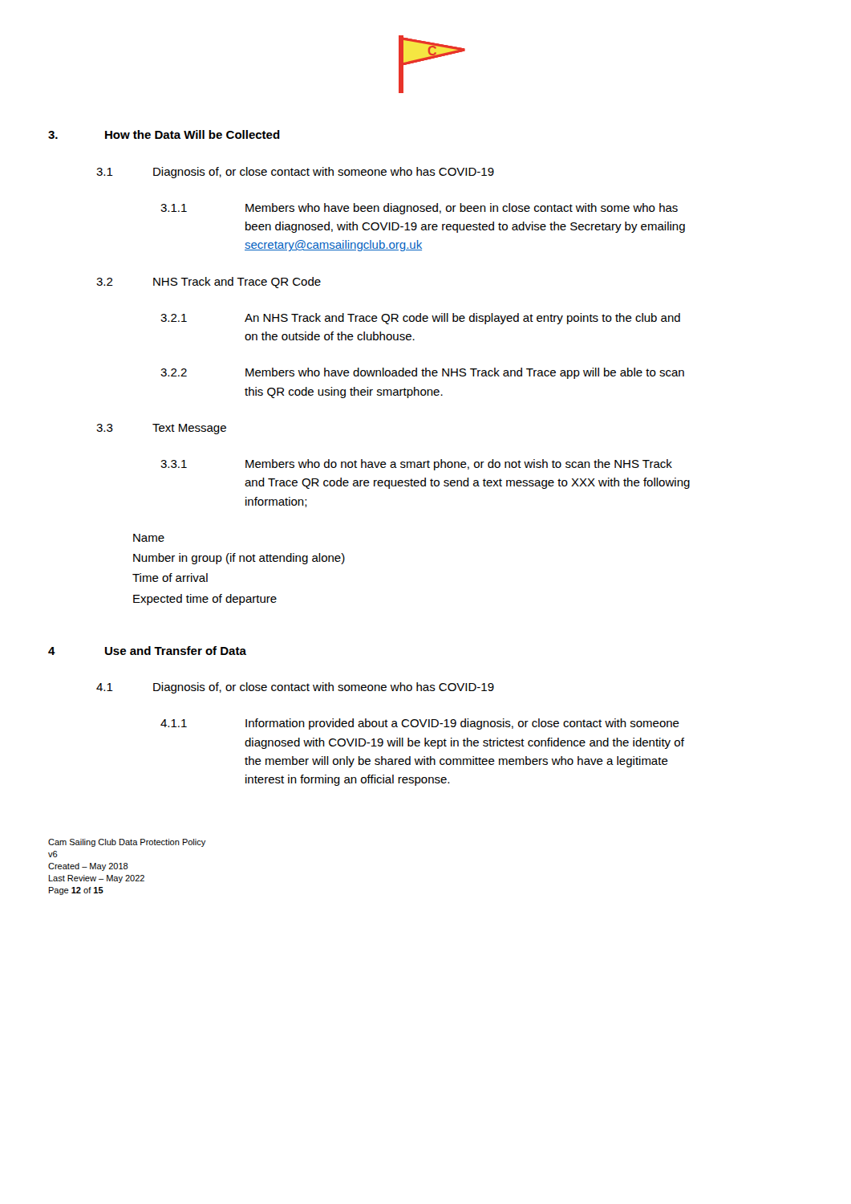C
3.
How the Data Will be Collected
3.1
Diagnosis of, or close contact with someone who has COVID-19
3.1.1
Members who have been diagnosed, or been in close contact with some who has been diagnosed, with COVID-19 are requested to advise the Secretary by emailing secretary@camsailingclub.org.uk
3.2
NHS Track and Trace QR Code
3.2.1
An NHS Track and Trace QR code will be displayed at entry points to the club and on the outside of the clubhouse.
3.2.2
Members who have downloaded the NHS Track and Trace app will be able to scan this QR code using their smartphone.
3.3
Text Message
3.3.1
Members who do not have a smart phone, or do not wish to scan the NHS Track and Trace QR code are requested to send a text message to XXX with the following information;
Name
Number in group (if not attending alone)
Time of arrival
Expected time of departure
4
Use and Transfer of Data
4.1
Diagnosis of, or close contact with someone who has COVID-19
4.1.1
Information provided about a COVID-19 diagnosis, or close contact with someone diagnosed with COVID-19 will be kept in the strictest confidence and the identity of the member will only be shared with committee members who have a legitimate interest in forming an official response.
Cam Sailing Club Data Protection Policy
v6
Created – May 2018
Last Review – May 2022
Page 12 of 15